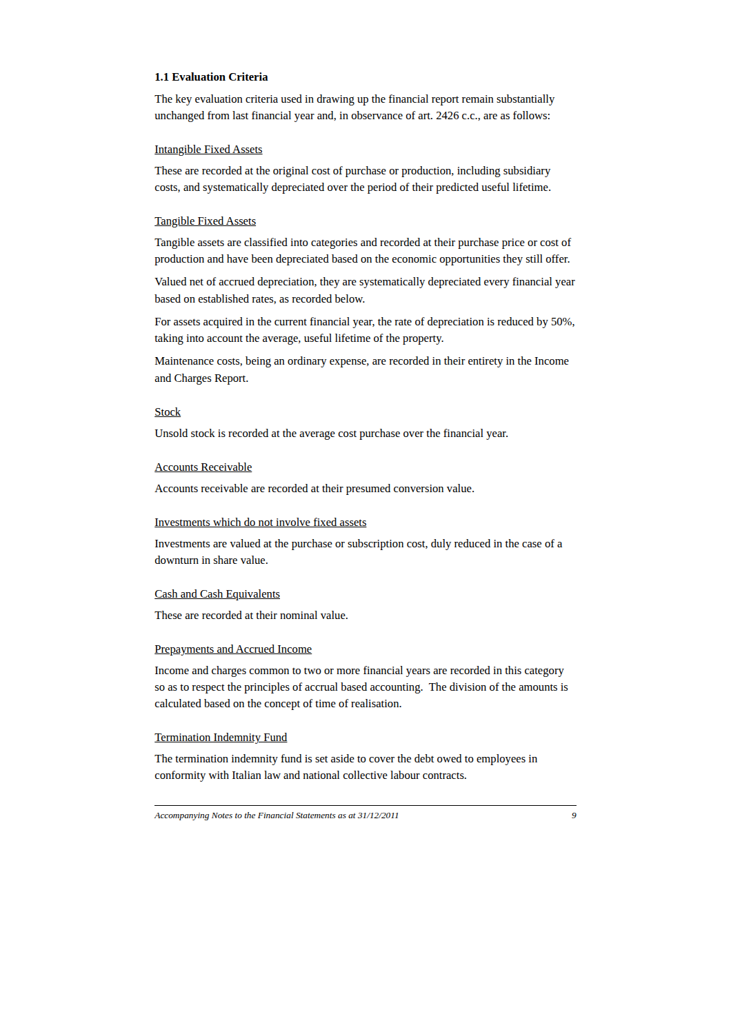1.1 Evaluation Criteria
The key evaluation criteria used in drawing up the financial report remain substantially unchanged from last financial year and, in observance of art. 2426 c.c., are as follows:
Intangible Fixed Assets
These are recorded at the original cost of purchase or production, including subsidiary costs, and systematically depreciated over the period of their predicted useful lifetime.
Tangible Fixed Assets
Tangible assets are classified into categories and recorded at their purchase price or cost of production and have been depreciated based on the economic opportunities they still offer.
Valued net of accrued depreciation, they are systematically depreciated every financial year based on established rates, as recorded below.
For assets acquired in the current financial year, the rate of depreciation is reduced by 50%, taking into account the average, useful lifetime of the property.
Maintenance costs, being an ordinary expense, are recorded in their entirety in the Income and Charges Report.
Stock
Unsold stock is recorded at the average cost purchase over the financial year.
Accounts Receivable
Accounts receivable are recorded at their presumed conversion value.
Investments which do not involve fixed assets
Investments are valued at the purchase or subscription cost, duly reduced in the case of a downturn in share value.
Cash and Cash Equivalents
These are recorded at their nominal value.
Prepayments and Accrued Income
Income and charges common to two or more financial years are recorded in this category so as to respect the principles of accrual based accounting. The division of the amounts is calculated based on the concept of time of realisation.
Termination Indemnity Fund
The termination indemnity fund is set aside to cover the debt owed to employees in conformity with Italian law and national collective labour contracts.
Accompanying Notes to the Financial Statements as at 31/12/2011 9